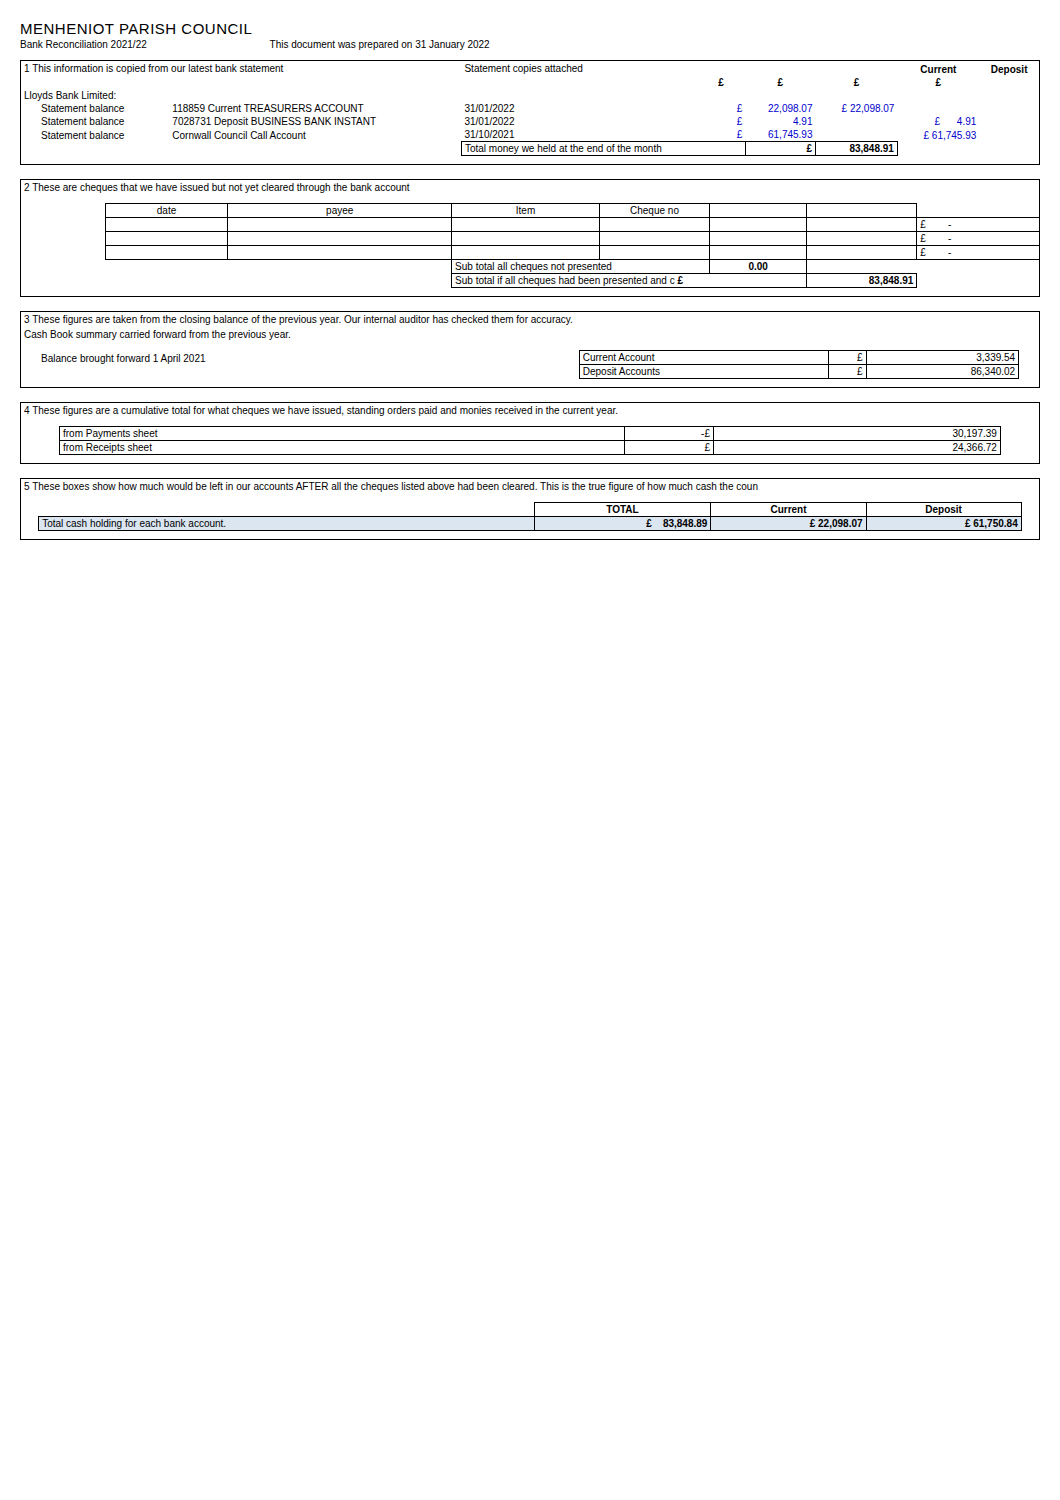MENHENIOT PARISH COUNCIL
Bank Reconciliation 2021/22 This document was prepared on 31 January 2022
| 1 This information is copied from our latest bank statement | Statement copies attached | | | Current | Deposit |
| | | | | £ | £ | £ | £ |
| Lloyds Bank Limited: | | | | | |
| Statement balance | 118859 Current TREASURERS ACCOUNT | 31/01/2022 | £ | 22,098.07 | £ 22,098.07 | |
| Statement balance | 7028731 Deposit BUSINESS BANK INSTANT | 31/01/2022 | £ | 4.91 | | £ 4.91 |
| Statement balance | Cornwall Council Call Account | 31/10/2021 | £ | 61,745.93 | | £ 61,745.93 |
| | | | Total money we held at the end of the month | £ | 83,848.91 | |
| 2 These are cheques that we have issued but not yet cleared through the bank account |
| | date | payee | Item | Cheque no | | | |
| | | | | | | | £ - |
| | | | | | | | £ - |
| | | | | | | | £ - |
| | | | Sub total all cheques not presented | 0.00 | | |
| | | | Sub total if all cheques had been presented and c £ | 83,848.91 | |
| 3 These figures are taken from the closing balance of the previous year. Our internal auditor has checked them for accuracy. |
| Cash Book summary carried forward from the previous year. |
| Balance brought forward 1 April 2021 | Current Account | £ | 3,339.54 | |
| | Deposit Accounts | £ | 86,340.02 | |
| 4 These figures are a cumulative total for what cheques we have issued, standing orders paid and monies received in the current year. |
| | from Payments sheet | -£ | 30,197.39 | |
| | from Receipts sheet | £ | 24,366.72 | |
| 5 These boxes show how much would be left in our accounts AFTER all the cheques listed above had been cleared. This is the true figure of how much cash the coun |
| | TOTAL | Current | Deposit | |
| | Total cash holding for each bank account. | £ 83,848.89 | £ 22,098.07 | £ 61,750.84 | |